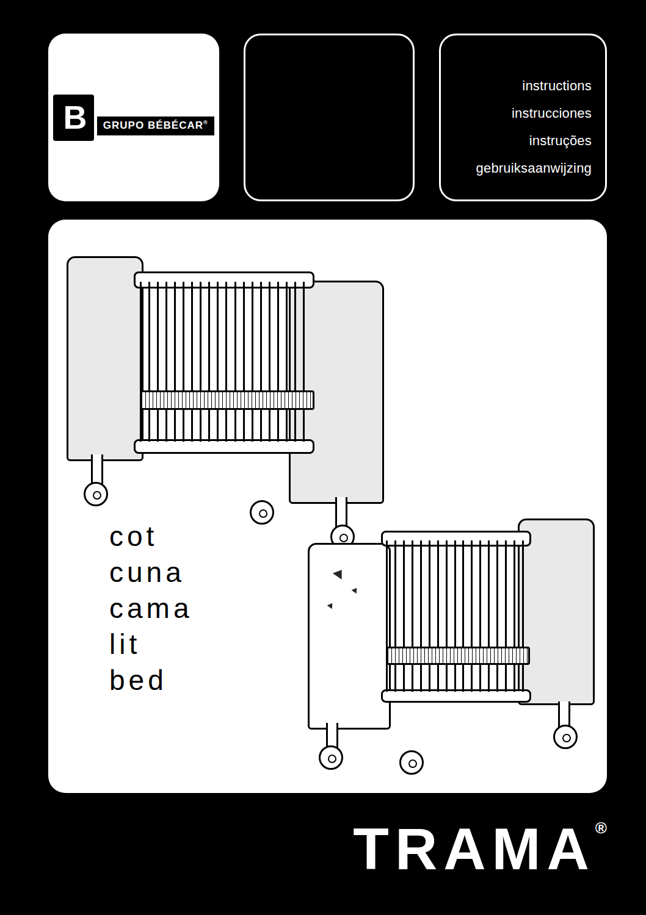B
GRUPO BÉBÉCAR®
instructions
instrucciones
instruções
gebruiksaanwijzing
cot
cuna
cama
lit
bed
TRAMA®